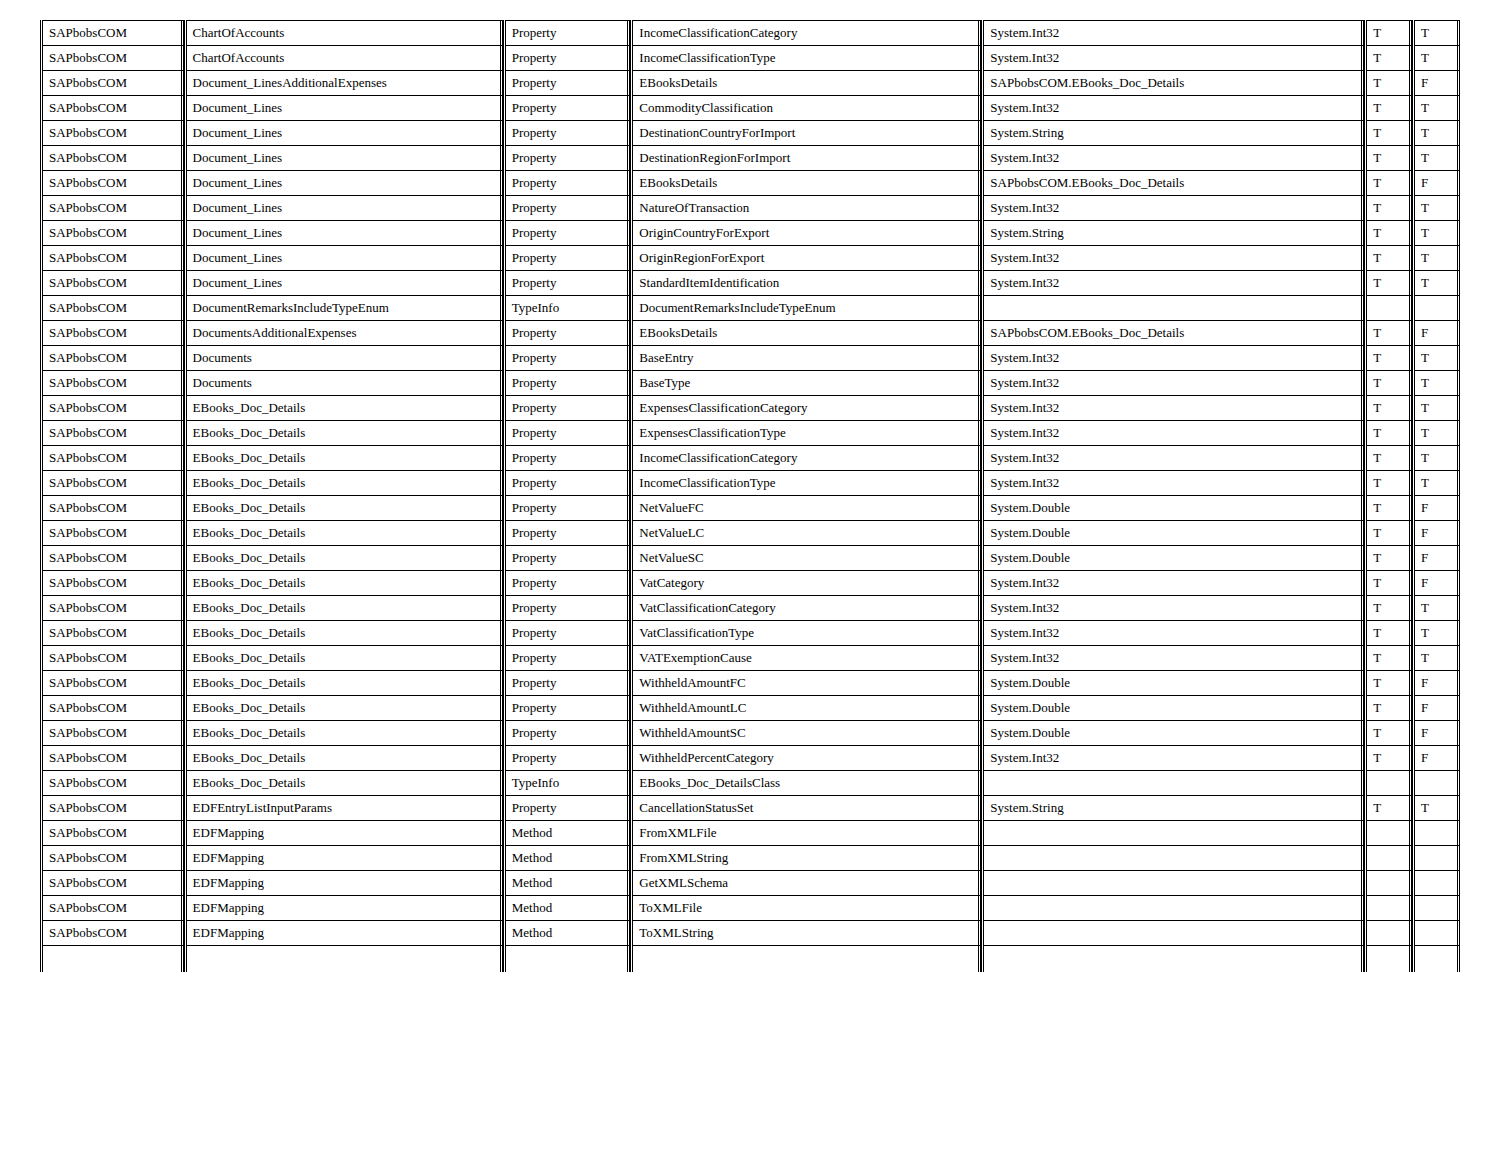| SAPbobsCOM | ChartOfAccounts | Property | IncomeClassificationCategory | System.Int32 | T | T |
| SAPbobsCOM | ChartOfAccounts | Property | IncomeClassificationType | System.Int32 | T | T |
| SAPbobsCOM | Document_LinesAdditionalExpenses | Property | EBooksDetails | SAPbobsCOM.EBooks_Doc_Details | T | F |
| SAPbobsCOM | Document_Lines | Property | CommodityClassification | System.Int32 | T | T |
| SAPbobsCOM | Document_Lines | Property | DestinationCountryForImport | System.String | T | T |
| SAPbobsCOM | Document_Lines | Property | DestinationRegionForImport | System.Int32 | T | T |
| SAPbobsCOM | Document_Lines | Property | EBooksDetails | SAPbobsCOM.EBooks_Doc_Details | T | F |
| SAPbobsCOM | Document_Lines | Property | NatureOfTransaction | System.Int32 | T | T |
| SAPbobsCOM | Document_Lines | Property | OriginCountryForExport | System.String | T | T |
| SAPbobsCOM | Document_Lines | Property | OriginRegionForExport | System.Int32 | T | T |
| SAPbobsCOM | Document_Lines | Property | StandardItemIdentification | System.Int32 | T | T |
| SAPbobsCOM | DocumentRemarksIncludeTypeEnum | TypeInfo | DocumentRemarksIncludeTypeEnum | | | |
| SAPbobsCOM | DocumentsAdditionalExpenses | Property | EBooksDetails | SAPbobsCOM.EBooks_Doc_Details | T | F |
| SAPbobsCOM | Documents | Property | BaseEntry | System.Int32 | T | T |
| SAPbobsCOM | Documents | Property | BaseType | System.Int32 | T | T |
| SAPbobsCOM | EBooks_Doc_Details | Property | ExpensesClassificationCategory | System.Int32 | T | T |
| SAPbobsCOM | EBooks_Doc_Details | Property | ExpensesClassificationType | System.Int32 | T | T |
| SAPbobsCOM | EBooks_Doc_Details | Property | IncomeClassificationCategory | System.Int32 | T | T |
| SAPbobsCOM | EBooks_Doc_Details | Property | IncomeClassificationType | System.Int32 | T | T |
| SAPbobsCOM | EBooks_Doc_Details | Property | NetValueFC | System.Double | T | F |
| SAPbobsCOM | EBooks_Doc_Details | Property | NetValueLC | System.Double | T | F |
| SAPbobsCOM | EBooks_Doc_Details | Property | NetValueSC | System.Double | T | F |
| SAPbobsCOM | EBooks_Doc_Details | Property | VatCategory | System.Int32 | T | F |
| SAPbobsCOM | EBooks_Doc_Details | Property | VatClassificationCategory | System.Int32 | T | T |
| SAPbobsCOM | EBooks_Doc_Details | Property | VatClassificationType | System.Int32 | T | T |
| SAPbobsCOM | EBooks_Doc_Details | Property | VATExemptionCause | System.Int32 | T | T |
| SAPbobsCOM | EBooks_Doc_Details | Property | WithheldAmountFC | System.Double | T | F |
| SAPbobsCOM | EBooks_Doc_Details | Property | WithheldAmountLC | System.Double | T | F |
| SAPbobsCOM | EBooks_Doc_Details | Property | WithheldAmountSC | System.Double | T | F |
| SAPbobsCOM | EBooks_Doc_Details | Property | WithheldPercentCategory | System.Int32 | T | F |
| SAPbobsCOM | EBooks_Doc_Details | TypeInfo | EBooks_Doc_DetailsClass | | | |
| SAPbobsCOM | EDFEntryListInputParams | Property | CancellationStatusSet | System.String | T | T |
| SAPbobsCOM | EDFMapping | Method | FromXMLFile | | | |
| SAPbobsCOM | EDFMapping | Method | FromXMLString | | | |
| SAPbobsCOM | EDFMapping | Method | GetXMLSchema | | | |
| SAPbobsCOM | EDFMapping | Method | ToXMLFile | | | |
| SAPbobsCOM | EDFMapping | Method | ToXMLString | | | |